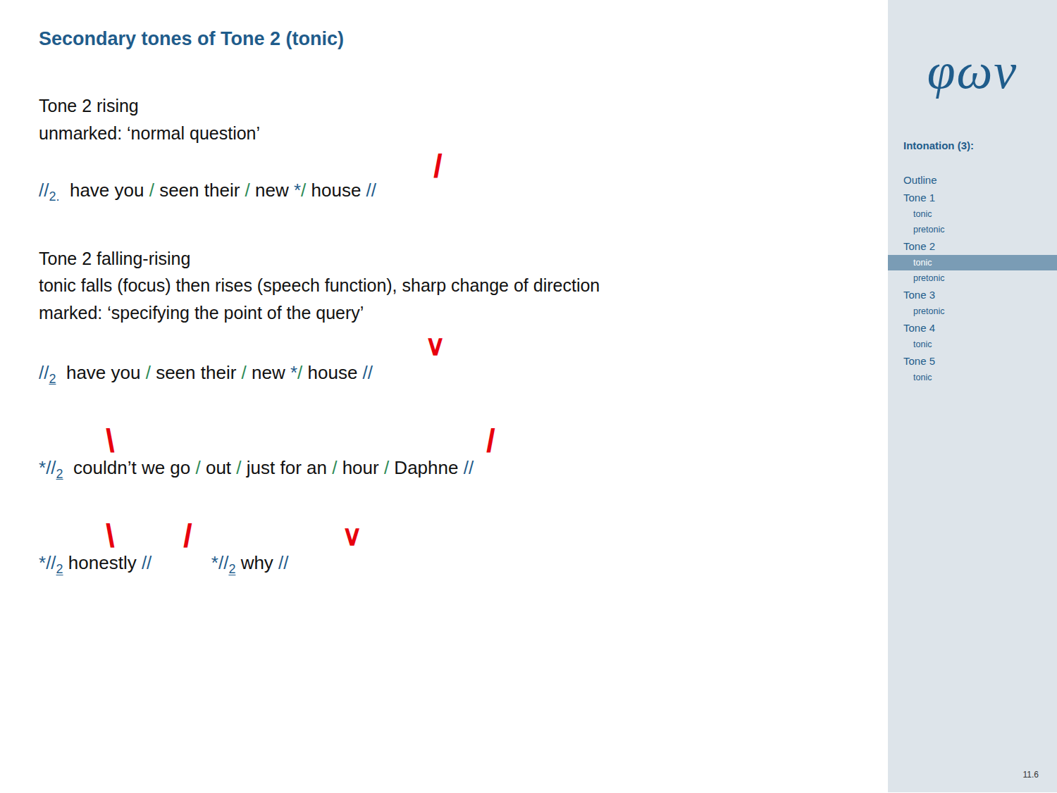Secondary tones of Tone 2 (tonic)
Tone 2 rising
unmarked: ‘normal question’
/ //2. have you / seen their / new */ house //
Tone 2 falling-rising
tonic falls (focus) then rises (speech function), sharp change of direction
marked: ‘specifying the point of the query’
∨ //2 have you / seen their / new */ house //
\ / *//2 couldn’t we go / out / just for an / hour / Daphne //
\ / ∨ *//2 honestly // *//2 why //
φων
Intonation (3):
Outline
Tone 1
tonic
pretonic
Tone 2
tonic
pretonic
Tone 3
pretonic
Tone 4
tonic
Tone 5
tonic
11.6